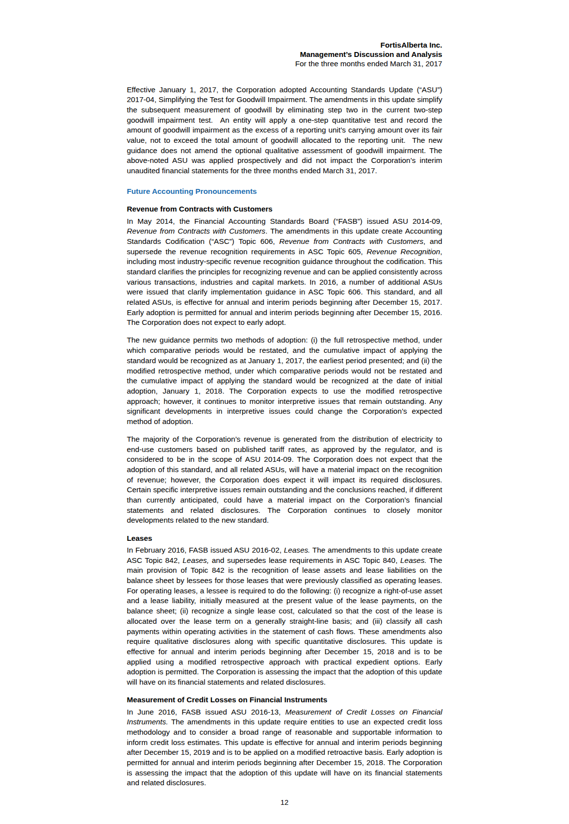FortisAlberta Inc.
Management’s Discussion and Analysis
For the three months ended March 31, 2017
Effective January 1, 2017, the Corporation adopted Accounting Standards Update (“ASU”) 2017-04, Simplifying the Test for Goodwill Impairment. The amendments in this update simplify the subsequent measurement of goodwill by eliminating step two in the current two-step goodwill impairment test. An entity will apply a one-step quantitative test and record the amount of goodwill impairment as the excess of a reporting unit’s carrying amount over its fair value, not to exceed the total amount of goodwill allocated to the reporting unit. The new guidance does not amend the optional qualitative assessment of goodwill impairment. The above-noted ASU was applied prospectively and did not impact the Corporation’s interim unaudited financial statements for the three months ended March 31, 2017.
Future Accounting Pronouncements
Revenue from Contracts with Customers
In May 2014, the Financial Accounting Standards Board (“FASB”) issued ASU 2014-09, Revenue from Contracts with Customers. The amendments in this update create Accounting Standards Codification (“ASC”) Topic 606, Revenue from Contracts with Customers, and supersede the revenue recognition requirements in ASC Topic 605, Revenue Recognition, including most industry-specific revenue recognition guidance throughout the codification. This standard clarifies the principles for recognizing revenue and can be applied consistently across various transactions, industries and capital markets. In 2016, a number of additional ASUs were issued that clarify implementation guidance in ASC Topic 606. This standard, and all related ASUs, is effective for annual and interim periods beginning after December 15, 2017. Early adoption is permitted for annual and interim periods beginning after December 15, 2016. The Corporation does not expect to early adopt.
The new guidance permits two methods of adoption: (i) the full retrospective method, under which comparative periods would be restated, and the cumulative impact of applying the standard would be recognized as at January 1, 2017, the earliest period presented; and (ii) the modified retrospective method, under which comparative periods would not be restated and the cumulative impact of applying the standard would be recognized at the date of initial adoption, January 1, 2018. The Corporation expects to use the modified retrospective approach; however, it continues to monitor interpretive issues that remain outstanding. Any significant developments in interpretive issues could change the Corporation’s expected method of adoption.
The majority of the Corporation’s revenue is generated from the distribution of electricity to end-use customers based on published tariff rates, as approved by the regulator, and is considered to be in the scope of ASU 2014-09. The Corporation does not expect that the adoption of this standard, and all related ASUs, will have a material impact on the recognition of revenue; however, the Corporation does expect it will impact its required disclosures. Certain specific interpretive issues remain outstanding and the conclusions reached, if different than currently anticipated, could have a material impact on the Corporation’s financial statements and related disclosures. The Corporation continues to closely monitor developments related to the new standard.
Leases
In February 2016, FASB issued ASU 2016-02, Leases. The amendments to this update create ASC Topic 842, Leases, and supersedes lease requirements in ASC Topic 840, Leases. The main provision of Topic 842 is the recognition of lease assets and lease liabilities on the balance sheet by lessees for those leases that were previously classified as operating leases. For operating leases, a lessee is required to do the following: (i) recognize a right-of-use asset and a lease liability, initially measured at the present value of the lease payments, on the balance sheet; (ii) recognize a single lease cost, calculated so that the cost of the lease is allocated over the lease term on a generally straight-line basis; and (iii) classify all cash payments within operating activities in the statement of cash flows. These amendments also require qualitative disclosures along with specific quantitative disclosures. This update is effective for annual and interim periods beginning after December 15, 2018 and is to be applied using a modified retrospective approach with practical expedient options. Early adoption is permitted. The Corporation is assessing the impact that the adoption of this update will have on its financial statements and related disclosures.
Measurement of Credit Losses on Financial Instruments
In June 2016, FASB issued ASU 2016-13, Measurement of Credit Losses on Financial Instruments. The amendments in this update require entities to use an expected credit loss methodology and to consider a broad range of reasonable and supportable information to inform credit loss estimates. This update is effective for annual and interim periods beginning after December 15, 2019 and is to be applied on a modified retroactive basis. Early adoption is permitted for annual and interim periods beginning after December 15, 2018. The Corporation is assessing the impact that the adoption of this update will have on its financial statements and related disclosures.
12